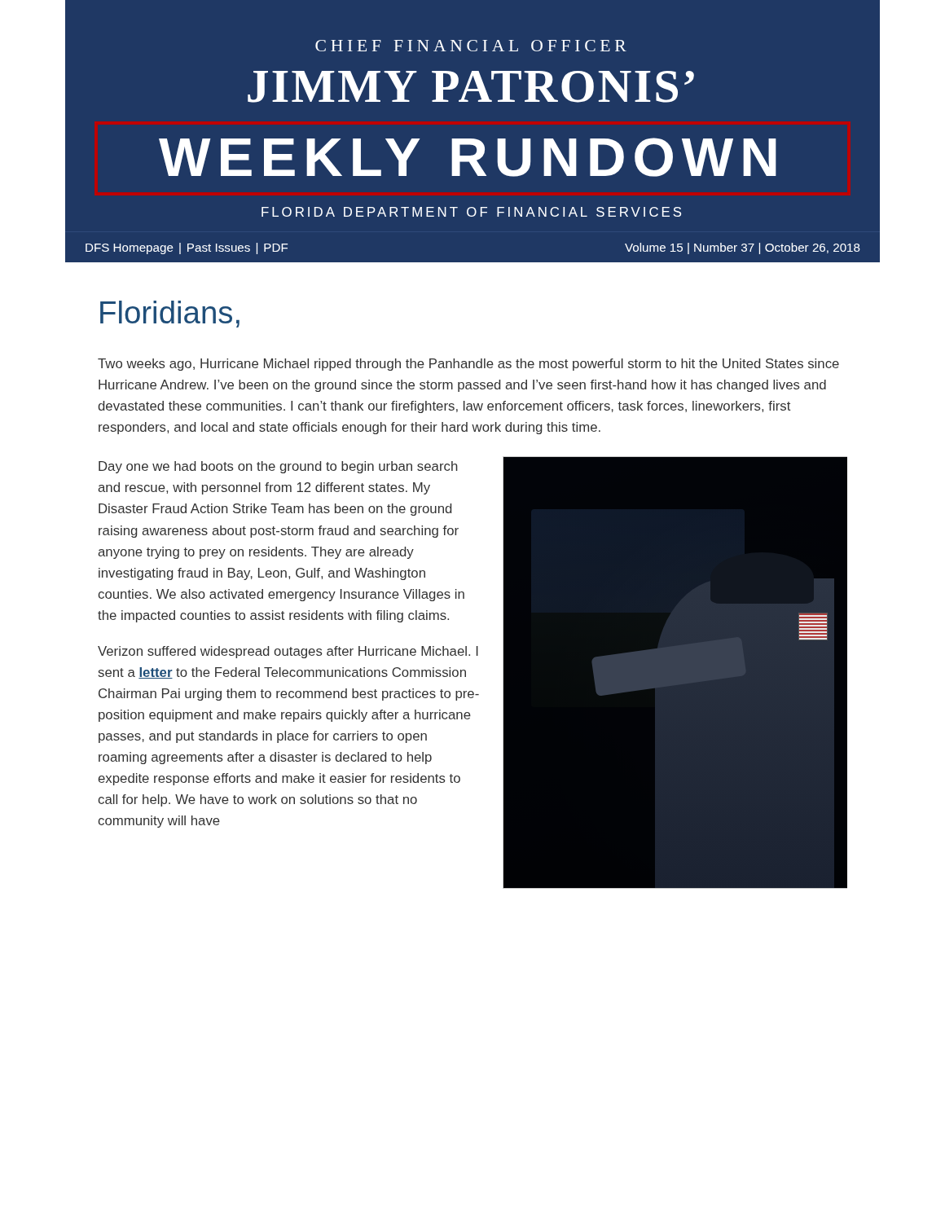Chief Financial Officer
Jimmy Patronis’
Weekly Rundown
Florida Department of Financial Services
DFS Homepage|Past Issues|PDF
Volume 15 | Number 37 | October 26, 2018
Floridians,
Two weeks ago, Hurricane Michael ripped through the Panhandle as the most powerful storm to hit the United States since Hurricane Andrew. I’ve been on the ground since the storm passed and I’ve seen first-hand how it has changed lives and devastated these communities. I can’t thank our firefighters, law enforcement officers, task forces, lineworkers, first responders, and local and state officials enough for their hard work during this time.
Day one we had boots on the ground to begin urban search and rescue, with personnel from 12 different states. My Disaster Fraud Action Strike Team has been on the ground raising awareness about post-storm fraud and searching for anyone trying to prey on residents. They are already investigating fraud in Bay, Leon, Gulf, and Washington counties. We also activated emergency Insurance Villages in the impacted counties to assist residents with filing claims.
Verizon suffered widespread outages after Hurricane Michael. I sent a letter to the Federal Telecommunications Commission Chairman Pai urging them to recommend best practices to pre-position equipment and make repairs quickly after a hurricane passes, and put standards in place for carriers to open roaming agreements after a disaster is declared to help expedite response efforts and make it easier for residents to call for help. We have to work on solutions so that no community will have